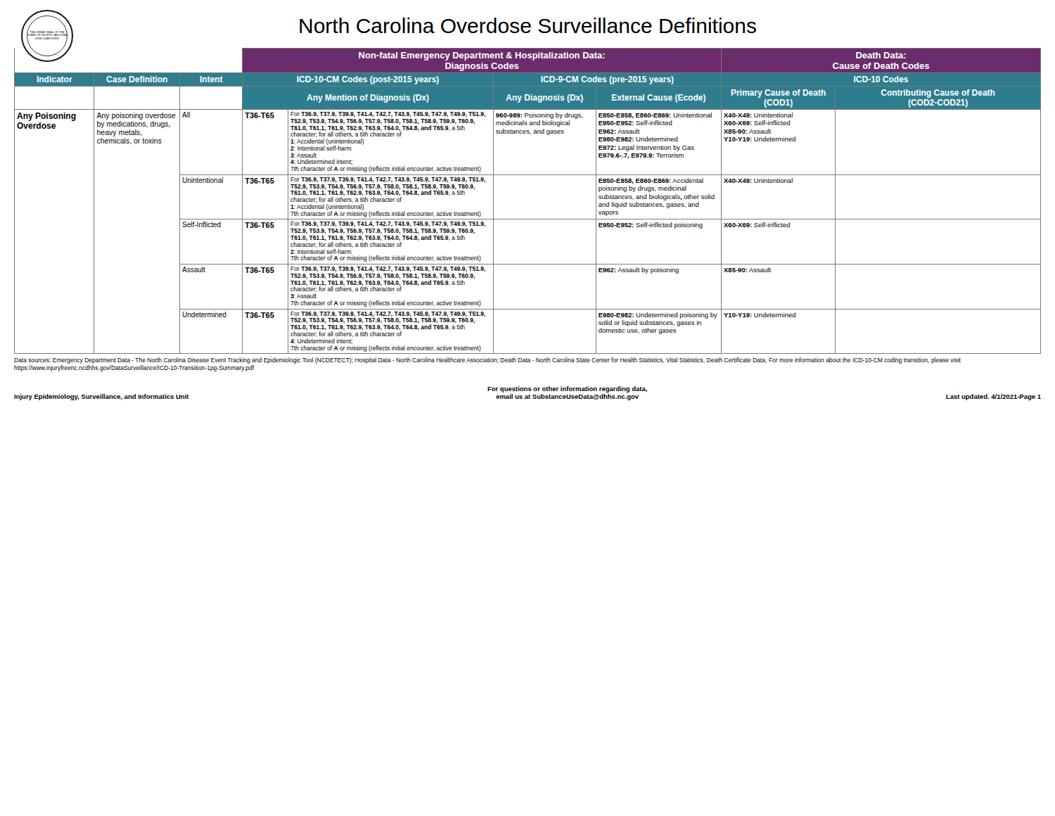THE GREAT SEAL OF THE STATE OF NORTH CAROLINA
ESSE QUAM VIDERI
North Carolina Overdose Surveillance Definitions
| | Non-fatal Emergency Department & Hospitalization Data: Diagnosis Codes | Death Data: Cause of Death Codes |
| --- | --- | --- |
| Indicator | Case Definition | Intent | ICD-10-CM Codes (post-2015 years) | ICD-9-CM Codes (pre-2015 years) | ICD-10 Codes |
| | | | Any Mention of Diagnosis (Dx) | Any Diagnosis (Dx) | External Cause (Ecode) | Primary Cause of Death (COD1) | Contributing Cause of Death (COD2-COD21) |
| Any Poisoning Overdose | Any poisoning overdose by medications, drugs, heavy metals, chemicals, or toxins | All | T36-T65 | For T36.9, T37.9, T39.9, T41.4, T42.7, T43.9, T45.9, T47.9, T49.9, T51.9, T52.9, T53.9, T54.9, T56.9, T57.9, T58.0, T58.1, T58.9, T59.9, T60.9, T61.0, T61.1, T61.9, T62.9, T63.9, T64.0, T64.8, and T65.9 , a 5th character; for all others, a 6th character of 1 : Accidental (unintentional) 2 : Intentional self-harm 3 : Assault 4 : Undetermined intent; 7th character of A or missing (reflects initial encounter, active treatment) | 960-989: Poisoning by drugs, medicinals and biological substances, and gases | E850-E858, E860-E869: Unintentional E950-E952: Self-inflicted E962: Assault E980-E982: Undetermined E972: Legal Intervention by Gas E979.6-.7, E979.9: Terrorism | X40-X49: Unintentional X60-X69: Self-inflicted X85-90: Assault Y10-Y19: Undetermined | |
| Unintentional | T36-T65 | For T36.9, T37.9, T39.9, T41.4, T42.7, T43.9, T45.9, T47.9, T49.9, T51.9, T52.9, T53.9, T54.9, T56.9, T57.9, T58.0, T58.1, T58.9, T59.9, T60.9, T61.0, T61.1, T61.9, T62.9, T63.9, T64.0, T64.8, and T65.9 , a 5th character; for all others, a 6th character of 1 : Accidental (unintentional) 7th character of A or missing (reflects initial encounter, active treatment) | | E850-E858, E860-E869: Accidental poisoning by drugs, medicinal substances, and biologicals , other solid and liquid substances, gases, and vapors | X40-X49: Unintentional | |
| Self-Inflicted | T36-T65 | For T36.9, T37.9, T39.9, T41.4, T42.7, T43.9, T45.9, T47.9, T49.9, T51.9, T52.9, T53.9, T54.9, T56.9, T57.9, T58.0, T58.1, T58.9, T59.9, T60.9, T61.0, T61.1, T61.9, T62.9, T63.9, T64.0, T64.8, and T65.9 , a 5th character; for all others, a 6th character of 2 : Intentional self-harm 7th character of A or missing (reflects initial encounter, active treatment) | | E950-E952: Self-inflicted poisoning | X60-X69: Self-inflicted | |
| Assault | T36-T65 | For T36.9, T37.9, T39.9, T41.4, T42.7, T43.9, T45.9, T47.9, T49.9, T51.9, T52.9, T53.9, T54.9, T56.9, T57.9, T58.0, T58.1, T58.9, T59.9, T60.9, T61.0, T61.1, T61.9, T62.9, T63.9, T64.0, T64.8, and T65.9 , a 5th character; for all others, a 6th character of 3 : Assault 7th character of A or missing (reflects initial encounter, active treatment) | | E962: Assault by poisoning | X85-90: Assault | |
| Undetermined | T36-T65 | For T36.9, T37.9, T39.9, T41.4, T42.7, T43.9, T45.9, T47.9, T49.9, T51.9, T52.9, T53.9, T54.9, T56.9, T57.9, T58.0, T58.1, T58.9, T59.9, T60.9, T61.0, T61.1, T61.9, T62.9, T63.9, T64.0, T64.8, and T65.9 , a 5th character; for all others, a 6th character of 4 : Undetermined intent; 7th character of A or missing (reflects initial encounter, active treatment) | | E980-E982: Undetermined poisoning by solid or liquid substances, gases in domestic use, other gases | Y10-Y19: Undetermined | |
Data sources: Emergency Department Data - The North Carolina Disease Event Tracking and Epidemiologic Tool (NCDETECT); Hospital Data - North Carolina Healthcare Association; Death Data - North Carolina State Center for Health Statistics, Vital Statistics, Death Certificate Data. For more information about the ICD-10-CM coding transition, please visit https://www.injuryfreenc.ncdhhs.gov/DataSurveillance/ICD-10-Transition-1pg-Summary.pdf
Injury Epidemiology, Surveillance, and Informatics Unit
For questions or other information regarding data,
email us at SubstanceUseData@dhhs.nc.gov
Last updated. 4/1/2021-Page 1